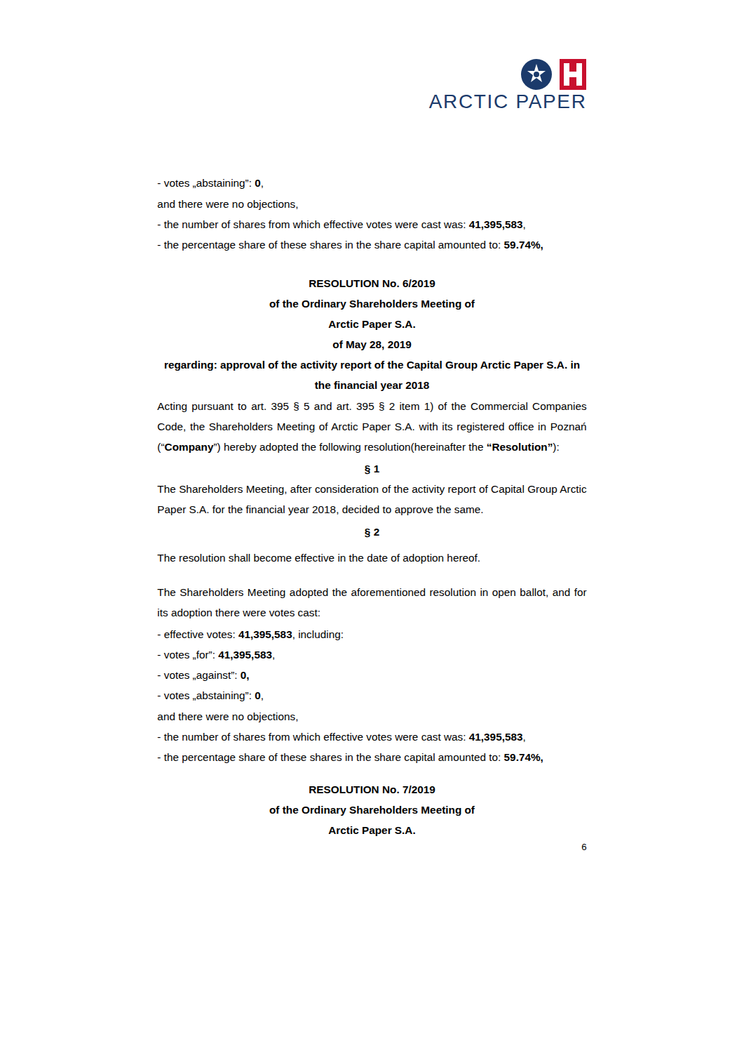ARCTIC PAPER
- votes „abstaining”: 0,
and there were no objections,
- the number of shares from which effective votes were cast was: 41,395,583,
- the percentage share of these shares in the share capital amounted to: 59.74%,
RESOLUTION No. 6/2019
of the Ordinary Shareholders Meeting of
Arctic Paper S.A.
of May 28, 2019
regarding: approval of the activity report of the Capital Group Arctic Paper S.A. in the financial year 2018
Acting pursuant to art. 395 § 5 and art. 395 § 2 item 1) of the Commercial Companies Code, the Shareholders Meeting of Arctic Paper S.A. with its registered office in Poznań (“Company”) hereby adopted the following resolution(hereinafter the “Resolution”):
§ 1
The Shareholders Meeting, after consideration of the activity report of Capital Group Arctic Paper S.A. for the financial year 2018, decided to approve the same.
§ 2
The resolution shall become effective in the date of adoption hereof.
The Shareholders Meeting adopted the aforementioned resolution in open ballot, and for its adoption there were votes cast:
- effective votes: 41,395,583, including:
- votes „for”: 41,395,583,
- votes „against”: 0,
- votes „abstaining”: 0,
and there were no objections,
- the number of shares from which effective votes were cast was: 41,395,583,
- the percentage share of these shares in the share capital amounted to: 59.74%,
RESOLUTION No. 7/2019
of the Ordinary Shareholders Meeting of
Arctic Paper S.A.
6